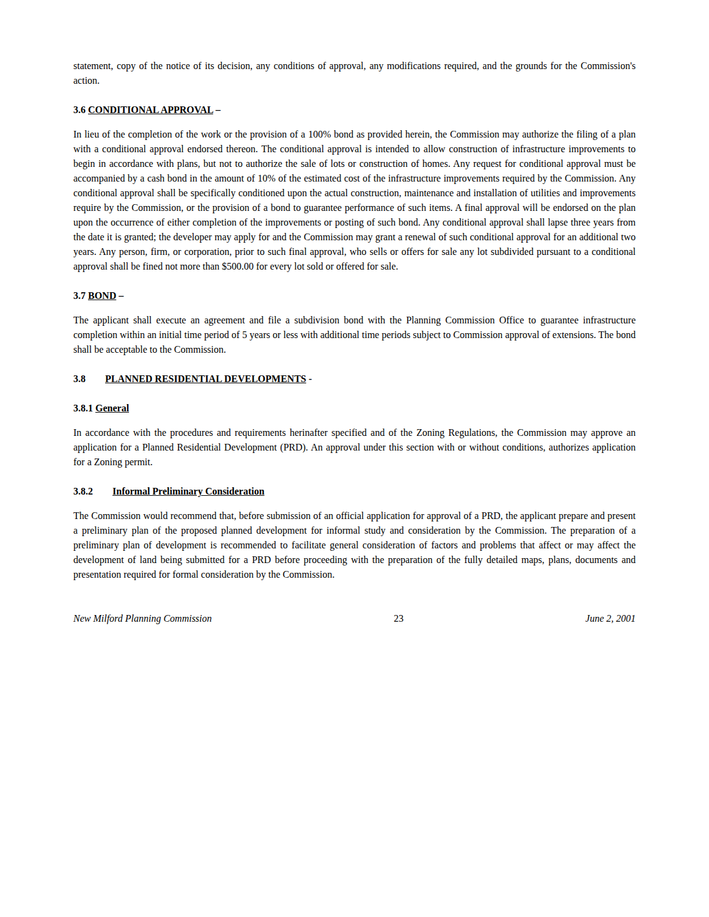statement, copy of the notice of its decision, any conditions of approval, any modifications required, and the grounds for the Commission's action.
3.6 CONDITIONAL APPROVAL –
In lieu of the completion of the work or the provision of a 100% bond as provided herein, the Commission may authorize the filing of a plan with a conditional approval endorsed thereon. The conditional approval is intended to allow construction of infrastructure improvements to begin in accordance with plans, but not to authorize the sale of lots or construction of homes. Any request for conditional approval must be accompanied by a cash bond in the amount of 10% of the estimated cost of the infrastructure improvements required by the Commission. Any conditional approval shall be specifically conditioned upon the actual construction, maintenance and installation of utilities and improvements require by the Commission, or the provision of a bond to guarantee performance of such items. A final approval will be endorsed on the plan upon the occurrence of either completion of the improvements or posting of such bond. Any conditional approval shall lapse three years from the date it is granted; the developer may apply for and the Commission may grant a renewal of such conditional approval for an additional two years. Any person, firm, or corporation, prior to such final approval, who sells or offers for sale any lot subdivided pursuant to a conditional approval shall be fined not more than $500.00 for every lot sold or offered for sale.
3.7 BOND –
The applicant shall execute an agreement and file a subdivision bond with the Planning Commission Office to guarantee infrastructure completion within an initial time period of 5 years or less with additional time periods subject to Commission approval of extensions. The bond shall be acceptable to the Commission.
3.8 PLANNED RESIDENTIAL DEVELOPMENTS -
3.8.1 General
In accordance with the procedures and requirements herinafter specified and of the Zoning Regulations, the Commission may approve an application for a Planned Residential Development (PRD). An approval under this section with or without conditions, authorizes application for a Zoning permit.
3.8.2 Informal Preliminary Consideration
The Commission would recommend that, before submission of an official application for approval of a PRD, the applicant prepare and present a preliminary plan of the proposed planned development for informal study and consideration by the Commission. The preparation of a preliminary plan of development is recommended to facilitate general consideration of factors and problems that affect or may affect the development of land being submitted for a PRD before proceeding with the preparation of the fully detailed maps, plans, documents and presentation required for formal consideration by the Commission.
New Milford Planning Commission
23
June 2, 2001